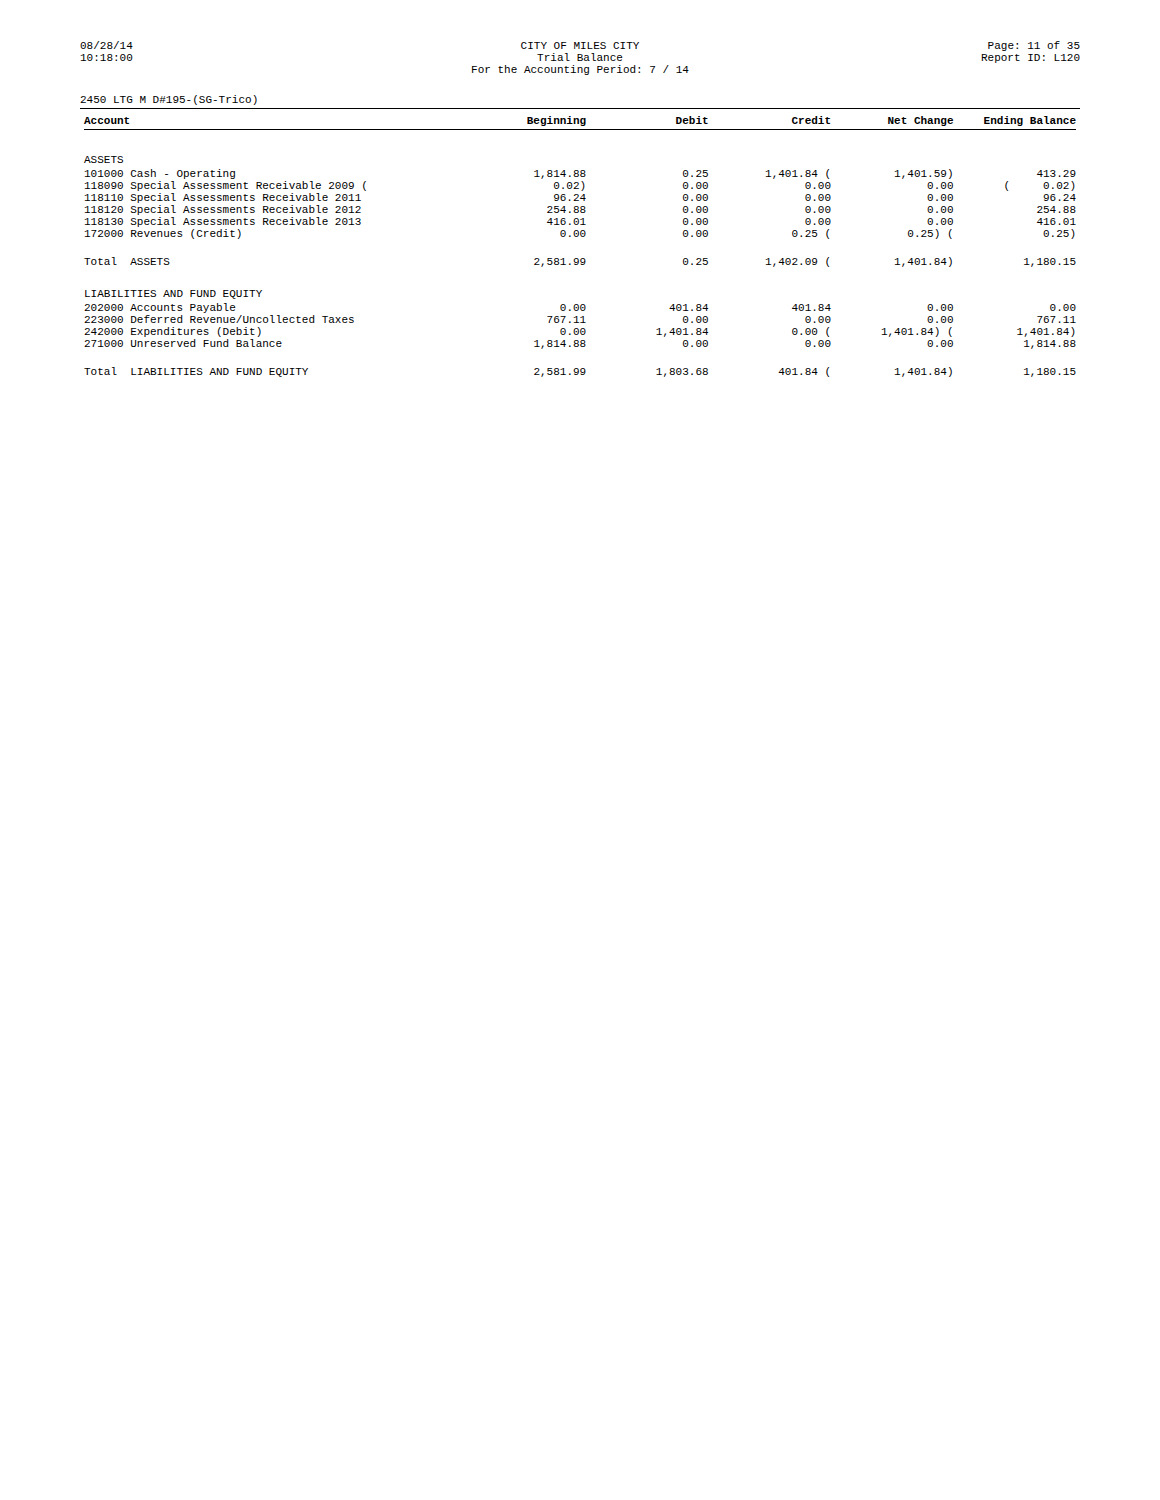08/28/14 CITY OF MILES CITY Page: 11 of 35
10:18:00 Trial Balance Report ID: L120
For the Accounting Period: 7 / 14
2450 LTG M D#195-(SG-Trico)
| Account | Beginning | Debit | Credit | Net Change | Ending Balance |
| --- | --- | --- | --- | --- | --- |
| ASSETS | | | | | |
| 101000 Cash - Operating | 1,814.88 | 0.25 | 1,401.84 ( | 1,401.59) | 413.29 |
| 118090 Special Assessment Receivable 2009 ( | 0.02) | 0.00 | 0.00 | 0.00 | ( 0.02) |
| 118110 Special Assessments Receivable 2011 | 96.24 | 0.00 | 0.00 | 0.00 | 96.24 |
| 118120 Special Assessments Receivable 2012 | 254.88 | 0.00 | 0.00 | 0.00 | 254.88 |
| 118130 Special Assessments Receivable 2013 | 416.01 | 0.00 | 0.00 | 0.00 | 416.01 |
| 172000 Revenues (Credit) | 0.00 | 0.00 | 0.25 ( | 0.25) ( | 0.25) |
| Total ASSETS | 2,581.99 | 0.25 | 1,402.09 ( | 1,401.84) | 1,180.15 |
| LIABILITIES AND FUND EQUITY | | | | | |
| 202000 Accounts Payable | 0.00 | 401.84 | 401.84 | 0.00 | 0.00 |
| 223000 Deferred Revenue/Uncollected Taxes | 767.11 | 0.00 | 0.00 | 0.00 | 767.11 |
| 242000 Expenditures (Debit) | 0.00 | 1,401.84 | 0.00 ( | 1,401.84) ( | 1,401.84) |
| 271000 Unreserved Fund Balance | 1,814.88 | 0.00 | 0.00 | 0.00 | 1,814.88 |
| Total LIABILITIES AND FUND EQUITY | 2,581.99 | 1,803.68 | 401.84 ( | 1,401.84) | 1,180.15 |